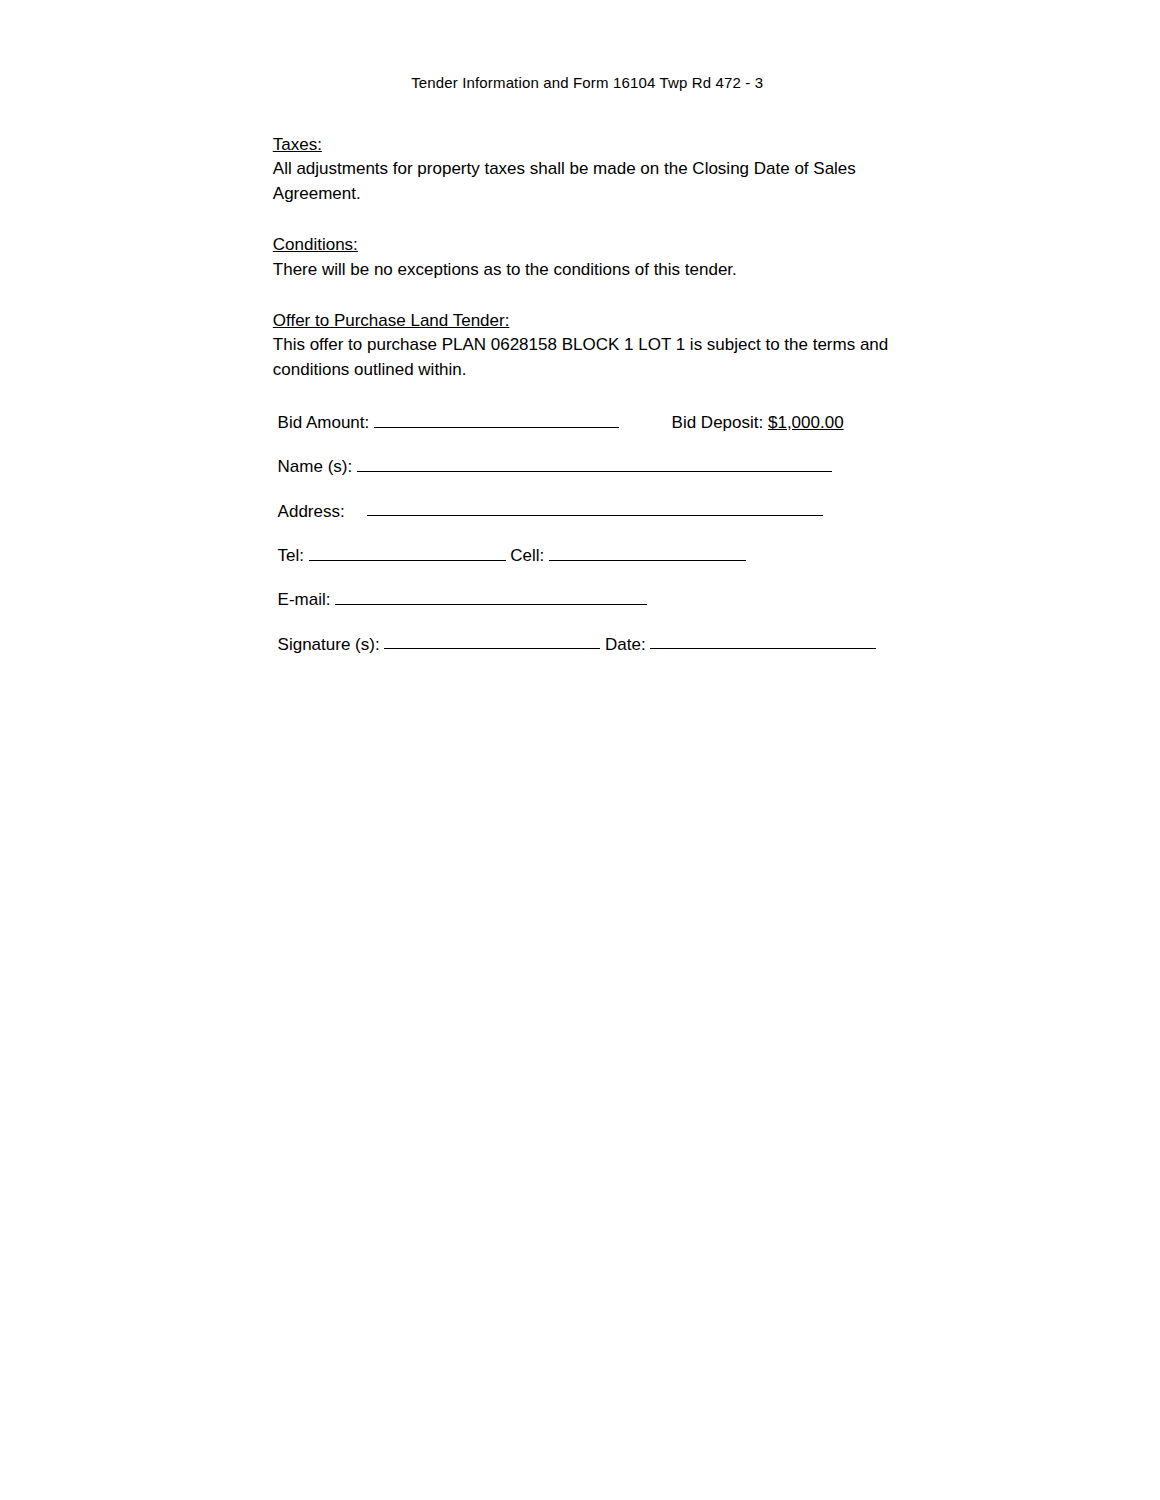Tender Information and Form 16104 Twp Rd 472 - 3
Taxes:
All adjustments for property taxes shall be made on the Closing Date of Sales Agreement.
Conditions:
There will be no exceptions as to the conditions of this tender.
Offer to Purchase Land Tender:
This offer to purchase PLAN 0628158 BLOCK 1 LOT 1 is subject to the terms and conditions outlined within.
Bid Amount: Bid Deposit: $1,000.00
Name (s):
Address:
Tel: Cell:
E-mail:
Signature (s): Date: